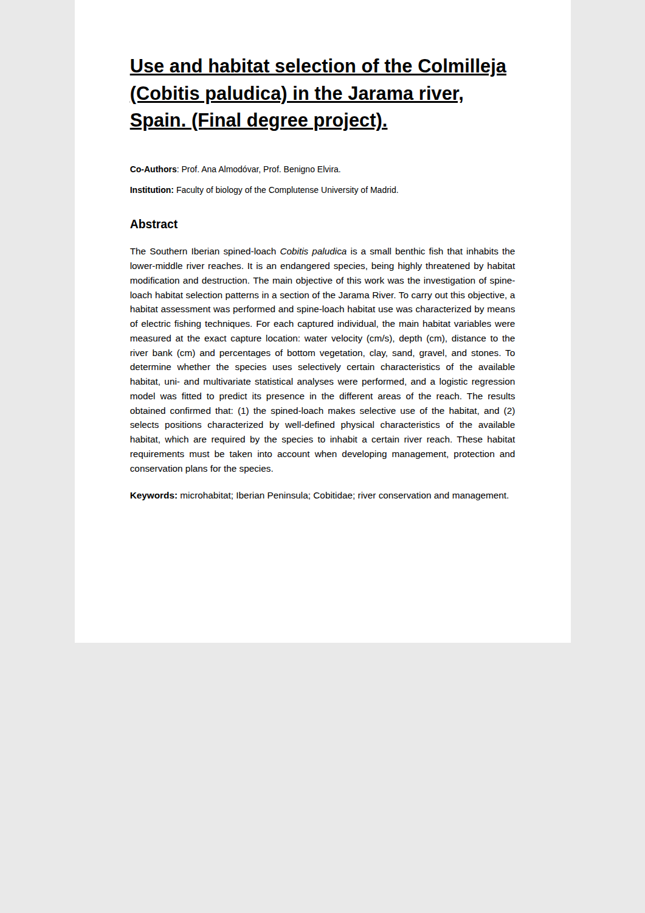Use and habitat selection of the Colmilleja (Cobitis paludica) in the Jarama river, Spain. (Final degree project).
Co-Authors: Prof. Ana Almodóvar, Prof. Benigno Elvira.
Institution: Faculty of biology of the Complutense University of Madrid.
Abstract
The Southern Iberian spined-loach Cobitis paludica is a small benthic fish that inhabits the lower-middle river reaches. It is an endangered species, being highly threatened by habitat modification and destruction. The main objective of this work was the investigation of spine-loach habitat selection patterns in a section of the Jarama River. To carry out this objective, a habitat assessment was performed and spine-loach habitat use was characterized by means of electric fishing techniques. For each captured individual, the main habitat variables were measured at the exact capture location: water velocity (cm/s), depth (cm), distance to the river bank (cm) and percentages of bottom vegetation, clay, sand, gravel, and stones. To determine whether the species uses selectively certain characteristics of the available habitat, uni- and multivariate statistical analyses were performed, and a logistic regression model was fitted to predict its presence in the different areas of the reach. The results obtained confirmed that: (1) the spined-loach makes selective use of the habitat, and (2) selects positions characterized by well-defined physical characteristics of the available habitat, which are required by the species to inhabit a certain river reach. These habitat requirements must be taken into account when developing management, protection and conservation plans for the species.
Keywords: microhabitat; Iberian Peninsula; Cobitidae; river conservation and management.